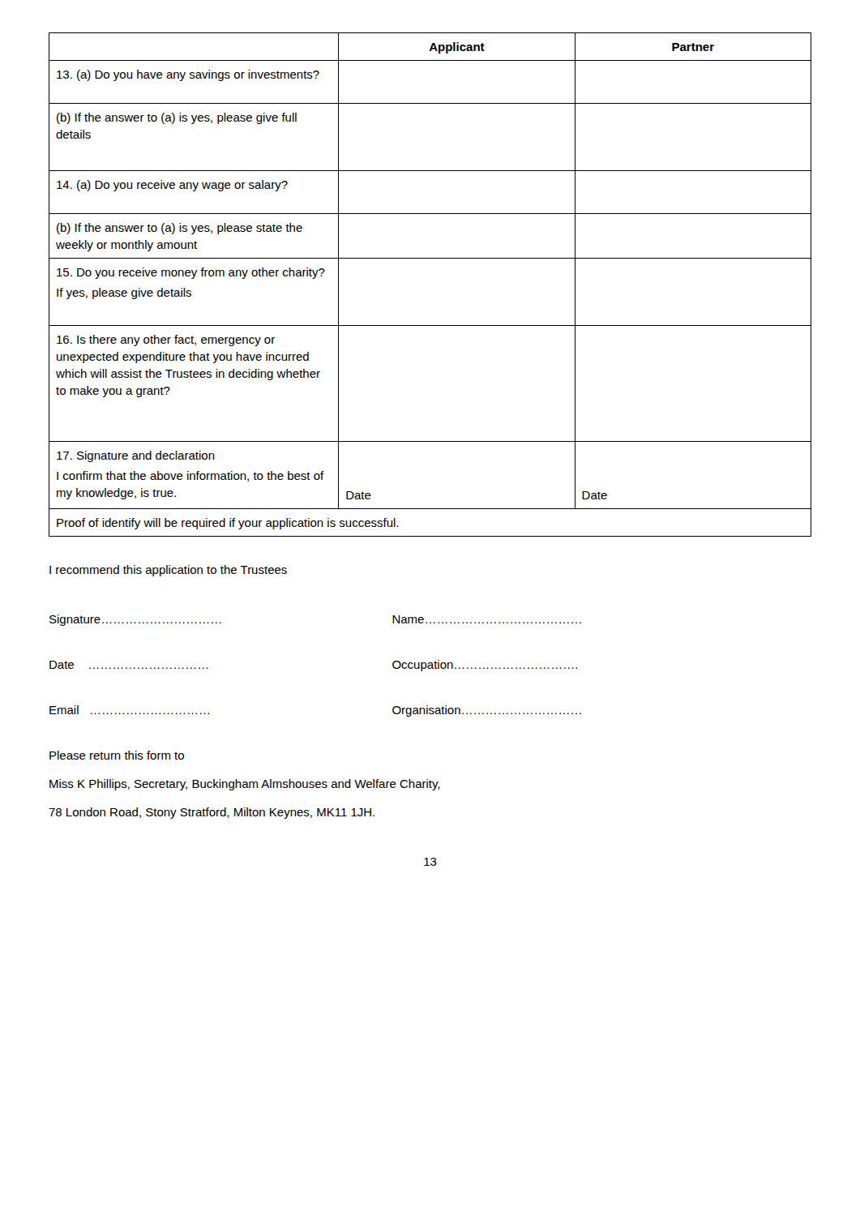| | Applicant | Partner |
| --- | --- | --- |
| 13. (a) Do you have any savings or investments? | | |
| (b) If the answer to (a) is yes, please give full details | | |
| 14. (a) Do you receive any wage or salary? | | |
| (b) If the answer to (a) is yes, please state the weekly or monthly amount | | |
| 15. Do you receive money from any other charity? If yes, please give details | | |
| 16. Is there any other fact, emergency or unexpected expenditure that you have incurred which will assist the Trustees in deciding whether to make you a grant? | | |
| 17. Signature and declaration I confirm that the above information, to the best of my knowledge, is true. | Date | Date |
| Proof of identify will be required if your application is successful. |
I recommend this application to the Trustees
Signature…………………………
Name…………………………………
Date …………………………
Occupation………………………….
Email …………………………
Organisation…………………………
Please return this form to
Miss K Phillips, Secretary, Buckingham Almshouses and Welfare Charity,
78 London Road, Stony Stratford, Milton Keynes, MK11 1JH.
13